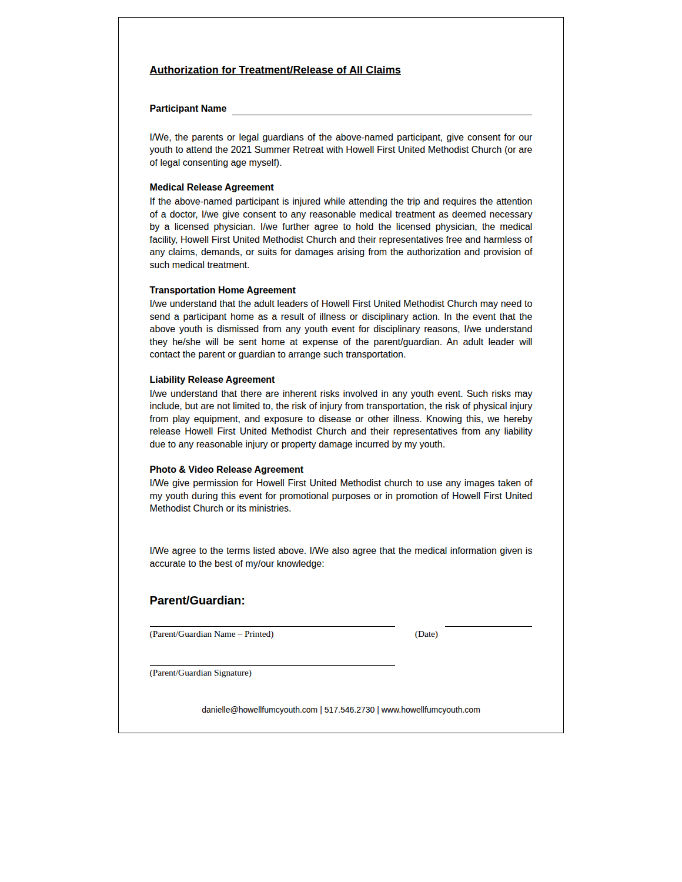Authorization for Treatment/Release of All Claims
Participant Name
I/We, the parents or legal guardians of the above-named participant, give consent for our youth to attend the 2021 Summer Retreat with Howell First United Methodist Church (or are of legal consenting age myself).
Medical Release Agreement
If the above-named participant is injured while attending the trip and requires the attention of a doctor, I/we give consent to any reasonable medical treatment as deemed necessary by a licensed physician. I/we further agree to hold the licensed physician, the medical facility, Howell First United Methodist Church and their representatives free and harmless of any claims, demands, or suits for damages arising from the authorization and provision of such medical treatment.
Transportation Home Agreement
I/we understand that the adult leaders of Howell First United Methodist Church may need to send a participant home as a result of illness or disciplinary action. In the event that the above youth is dismissed from any youth event for disciplinary reasons, I/we understand they he/she will be sent home at expense of the parent/guardian. An adult leader will contact the parent or guardian to arrange such transportation.
Liability Release Agreement
I/we understand that there are inherent risks involved in any youth event. Such risks may include, but are not limited to, the risk of injury from transportation, the risk of physical injury from play equipment, and exposure to disease or other illness. Knowing this, we hereby release Howell First United Methodist Church and their representatives from any liability due to any reasonable injury or property damage incurred by my youth.
Photo & Video Release Agreement
I/We give permission for Howell First United Methodist church to use any images taken of my youth during this event for promotional purposes or in promotion of Howell First United Methodist Church or its ministries.
I/We agree to the terms listed above. I/We also agree that the medical information given is accurate to the best of my/our knowledge:
Parent/Guardian:
| (Parent/Guardian Name – Printed) | (Date) |
| (Parent/Guardian Signature) | |
danielle@howellfumcyouth.com | 517.546.2730 | www.howellfumcyouth.com